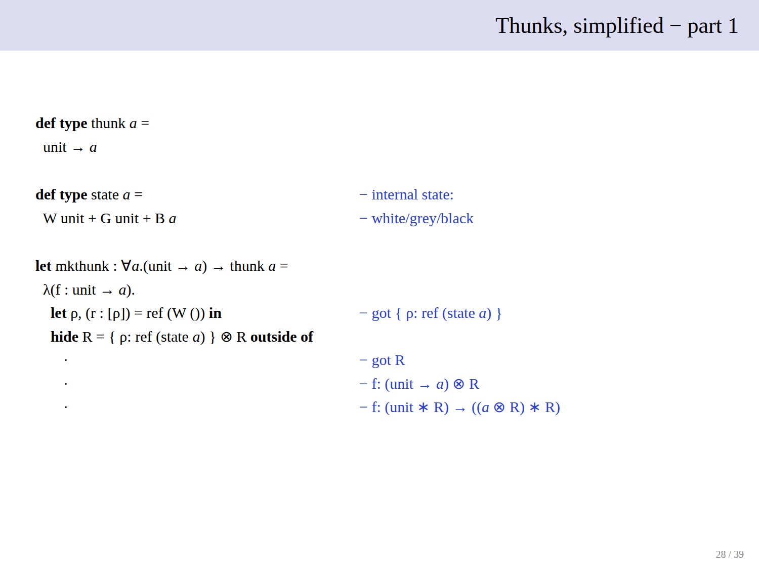Thunks, simplified − part 1
def type thunk a = unit → a
def type state a = W unit + G unit + B a
− internal state: − white/grey/black
let mkthunk : ∀a.(unit → a) → thunk a = λ(f : unit → a).
let ρ, (r : [ρ]) = ref (W ()) in hide R = { ρ: ref (state a) } ⊗ R outside of · · ·
− got { ρ: ref (state a) } − got R − f: (unit → a) ⊗ R − f: (unit ∗ R) → ((a ⊗ R) ∗ R)
28 / 39